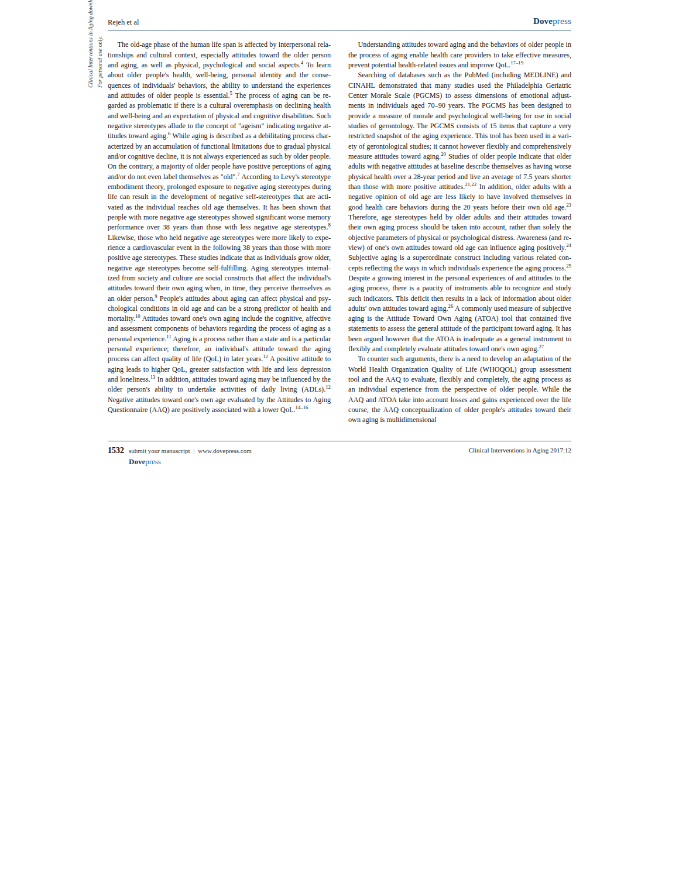Clinical Interventions in Aging downloaded from https://www.dovepress.com/ by 158.39.51.30 on 29-Sep-2017 For personal use only.
Rejeh et al
Dove press
The old-age phase of the human life span is affected by interpersonal relationships and cultural context, especially attitudes toward the older person and aging, as well as physical, psychological and social aspects.4 To learn about older people's health, well-being, personal identity and the consequences of individuals' behaviors, the ability to understand the experiences and attitudes of older people is essential.5 The process of aging can be regarded as problematic if there is a cultural overemphasis on declining health and well-being and an expectation of physical and cognitive disabilities. Such negative stereotypes allude to the concept of "ageism" indicating negative attitudes toward aging.6 While aging is described as a debilitating process characterized by an accumulation of functional limitations due to gradual physical and/or cognitive decline, it is not always experienced as such by older people. On the contrary, a majority of older people have positive perceptions of aging and/or do not even label themselves as "old".7 According to Levy's stereotype embodiment theory, prolonged exposure to negative aging stereotypes during life can result in the development of negative self-stereotypes that are activated as the individual reaches old age themselves. It has been shown that people with more negative age stereotypes showed significant worse memory performance over 38 years than those with less negative age stereotypes.8 Likewise, those who held negative age stereotypes were more likely to experience a cardiovascular event in the following 38 years than those with more positive age stereotypes. These studies indicate that as individuals grow older, negative age stereotypes become self-fulfilling. Aging stereotypes internalized from society and culture are social constructs that affect the individual's attitudes toward their own aging when, in time, they perceive themselves as an older person.9 People's attitudes about aging can affect physical and psychological conditions in old age and can be a strong predictor of health and mortality.10 Attitudes toward one's own aging include the cognitive, affective and assessment components of behaviors regarding the process of aging as a personal experience.11 Aging is a process rather than a state and is a particular personal experience; therefore, an individual's attitude toward the aging process can affect quality of life (QoL) in later years.12 A positive attitude to aging leads to higher QoL, greater satisfaction with life and less depression and loneliness.13 In addition, attitudes toward aging may be influenced by the older person's ability to undertake activities of daily living (ADLs).12 Negative attitudes toward one's own age evaluated by the Attitudes to Aging Questionnaire (AAQ) are positively associated with a lower QoL.14–16
Understanding attitudes toward aging and the behaviors of older people in the process of aging enable health care providers to take effective measures, prevent potential health-related issues and improve QoL.17–19
Searching of databases such as the PubMed (including MEDLINE) and CINAHL demonstrated that many studies used the Philadelphia Geriatric Center Morale Scale (PGCMS) to assess dimensions of emotional adjustments in individuals aged 70–90 years. The PGCMS has been designed to provide a measure of morale and psychological well-being for use in social studies of gerontology. The PGCMS consists of 15 items that capture a very restricted snapshot of the aging experience. This tool has been used in a variety of gerontological studies; it cannot however flexibly and comprehensively measure attitudes toward aging.20 Studies of older people indicate that older adults with negative attitudes at baseline describe themselves as having worse physical health over a 28-year period and live an average of 7.5 years shorter than those with more positive attitudes.21,22 In addition, older adults with a negative opinion of old age are less likely to have involved themselves in good health care behaviors during the 20 years before their own old age.23 Therefore, age stereotypes held by older adults and their attitudes toward their own aging process should be taken into account, rather than solely the objective parameters of physical or psychological distress. Awareness (and review) of one's own attitudes toward old age can influence aging positively.24 Subjective aging is a superordinate construct including various related concepts reflecting the ways in which individuals experience the aging process.25 Despite a growing interest in the personal experiences of and attitudes to the aging process, there is a paucity of instruments able to recognize and study such indicators. This deficit then results in a lack of information about older adults' own attitudes toward aging.26 A commonly used measure of subjective aging is the Attitude Toward Own Aging (ATOA) tool that contained five statements to assess the general attitude of the participant toward aging. It has been argued however that the ATOA is inadequate as a general instrument to flexibly and completely evaluate attitudes toward one's own aging.27
To counter such arguments, there is a need to develop an adaptation of the World Health Organization Quality of Life (WHOQOL) group assessment tool and the AAQ to evaluate, flexibly and completely, the aging process as an individual experience from the perspective of older people. While the AAQ and ATOA take into account losses and gains experienced over the life course, the AAQ conceptualization of older people's attitudes toward their own aging is multidimensional
1532
submit your manuscript | www.dovepress.com
Dove press
Clinical Interventions in Aging 2017:12